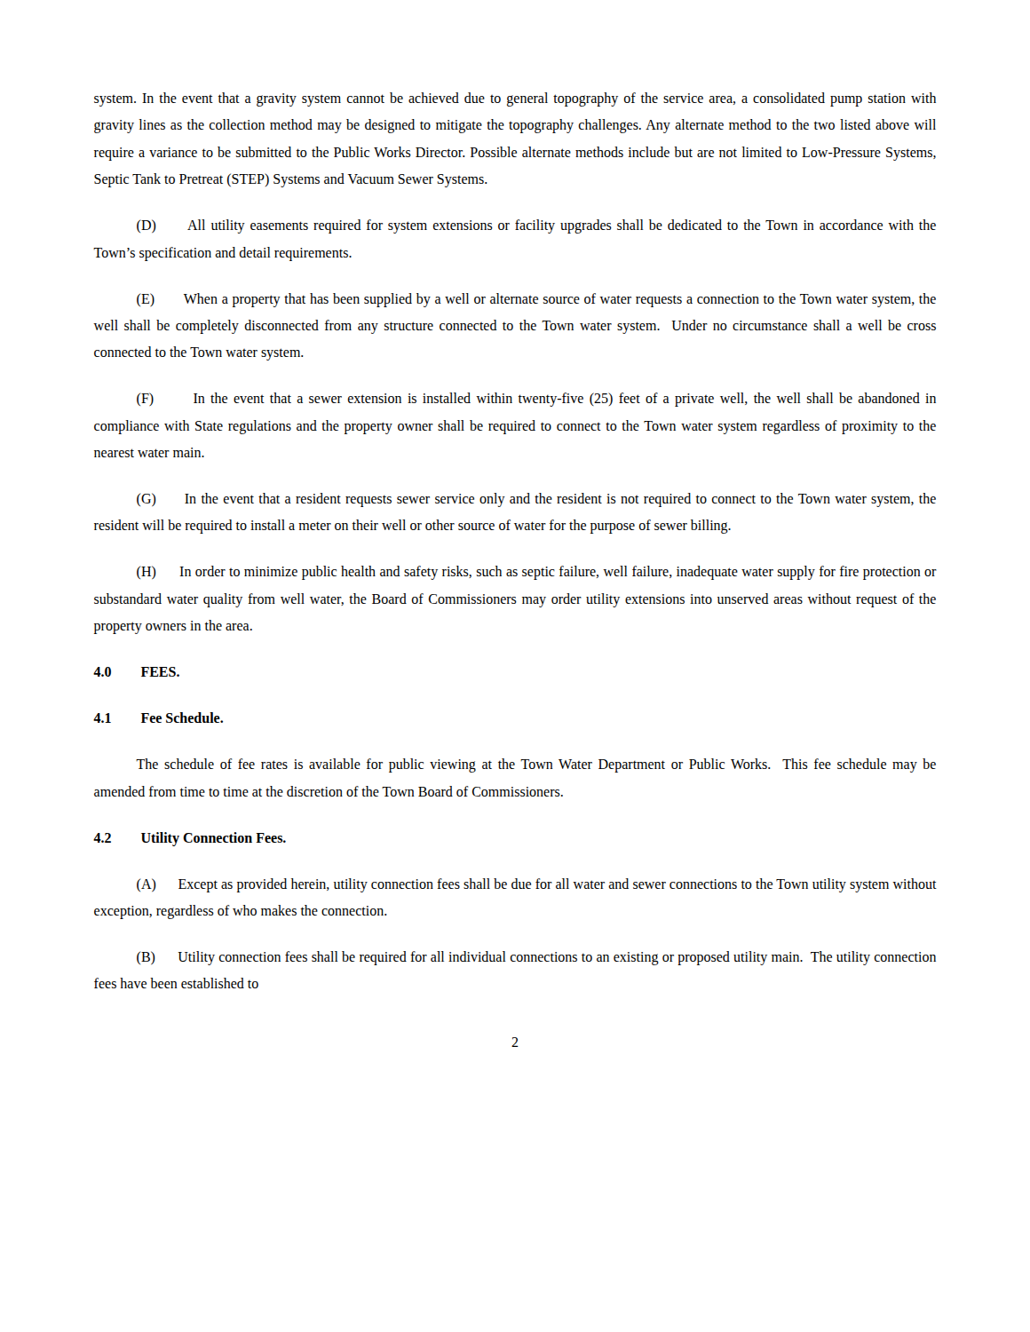system. In the event that a gravity system cannot be achieved due to general topography of the service area, a consolidated pump station with gravity lines as the collection method may be designed to mitigate the topography challenges. Any alternate method to the two listed above will require a variance to be submitted to the Public Works Director. Possible alternate methods include but are not limited to Low-Pressure Systems, Septic Tank to Pretreat (STEP) Systems and Vacuum Sewer Systems.
(D) All utility easements required for system extensions or facility upgrades shall be dedicated to the Town in accordance with the Town’s specification and detail requirements.
(E) When a property that has been supplied by a well or alternate source of water requests a connection to the Town water system, the well shall be completely disconnected from any structure connected to the Town water system. Under no circumstance shall a well be cross connected to the Town water system.
(F) In the event that a sewer extension is installed within twenty-five (25) feet of a private well, the well shall be abandoned in compliance with State regulations and the property owner shall be required to connect to the Town water system regardless of proximity to the nearest water main.
(G) In the event that a resident requests sewer service only and the resident is not required to connect to the Town water system, the resident will be required to install a meter on their well or other source of water for the purpose of sewer billing.
(H) In order to minimize public health and safety risks, such as septic failure, well failure, inadequate water supply for fire protection or substandard water quality from well water, the Board of Commissioners may order utility extensions into unserved areas without request of the property owners in the area.
4.0 FEES.
4.1 Fee Schedule.
The schedule of fee rates is available for public viewing at the Town Water Department or Public Works. This fee schedule may be amended from time to time at the discretion of the Town Board of Commissioners.
4.2 Utility Connection Fees.
(A) Except as provided herein, utility connection fees shall be due for all water and sewer connections to the Town utility system without exception, regardless of who makes the connection.
(B) Utility connection fees shall be required for all individual connections to an existing or proposed utility main. The utility connection fees have been established to
2